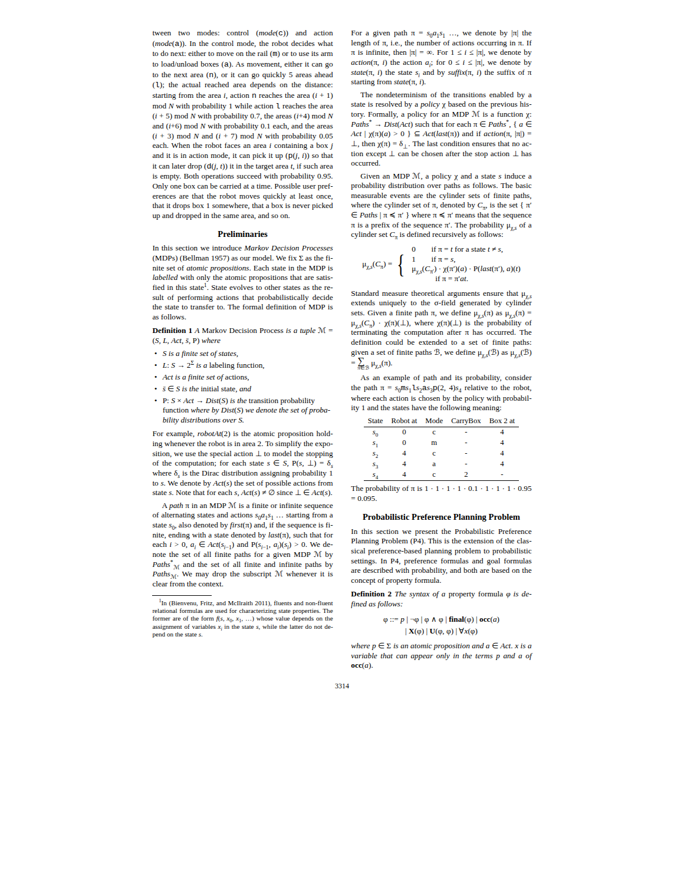tween two modes: control (mode(c)) and action (mode(a)). In the control mode, the robot decides what to do next: either to move on the rail (m) or to use its arm to load/unload boxes (a). As movement, either it can go to the next area (n), or it can go quickly 5 areas ahead (l); the actual reached area depends on the distance: starting from the area i, action n reaches the area (i + 1) mod N with probability 1 while action l reaches the area (i + 5) mod N with probability 0.7, the areas (i+4) mod N and (i+6) mod N with probability 0.1 each, and the areas (i + 3) mod N and (i + 7) mod N with probability 0.05 each. When the robot faces an area i containing a box j and it is in action mode, it can pick it up (p(j, i)) so that it can later drop (d(j, t)) it in the target area t, if such area is empty. Both operations succeed with probability 0.95. Only one box can be carried at a time. Possible user preferences are that the robot moves quickly at least once, that it drops box 1 somewhere, that a box is never picked up and dropped in the same area, and so on.
Preliminaries
In this section we introduce Markov Decision Processes (MDPs) (Bellman 1957) as our model. We fix Σ as the finite set of atomic propositions. Each state in the MDP is labelled with only the atomic propositions that are satisfied in this state1. State evolves to other states as the result of performing actions that probabilistically decide the state to transfer to. The formal definition of MDP is as follows.
Definition 1 A Markov Decision Process is a tuple ℳ = (S, L, Act, s̄, P) where
S is a finite set of states,
L: S → 2Σ is a labeling function,
Act is a finite set of actions,
s̄ ∈ S is the initial state, and
P: S × Act → Dist(S) is the transition probability function where by Dist(S) we denote the set of probability distributions over S.
For example, robotAt(2) is the atomic proposition holding whenever the robot is in area 2. To simplify the exposition, we use the special action ⊥ to model the stopping of the computation; for each state s ∈ S, P(s, ⊥) = δs where δs is the Dirac distribution assigning probability 1 to s. We denote by Act(s) the set of possible actions from state s. Note that for each s, Act(s) ≠ ∅ since ⊥ ∈ Act(s).
A path π in an MDP ℳ is a finite or infinite sequence of alternating states and actions s0a1s1 … starting from a state s0, also denoted by first(π) and, if the sequence is finite, ending with a state denoted by last(π), such that for each i > 0, ai ∈ Act(si−1) and P(si−1, ai)(si) > 0. We denote the set of all finite paths for a given MDP ℳ by Paths*ℳ and the set of all finite and infinite paths by Pathsℳ. We may drop the subscript ℳ whenever it is clear from the context.
1In (Bienvenu, Fritz, and McIlraith 2011), fluents and non-fluent relational formulas are used for characterizing state properties. The former are of the form f(s, x0, x1, …) whose value depends on the assignment of variables xi in the state s, while the latter do not depend on the state s.
For a given path π = s0a1s1 …, we denote by |π| the length of π, i.e., the number of actions occurring in π. If π is infinite, then |π| = ∞. For 1 ≤ i ≤ |π|, we denote by action(π, i) the action ai; for 0 ≤ i ≤ |π|, we denote by state(π, i) the state si and by suffix(π, i) the suffix of π starting from state(π, i).
The nondeterminism of the transitions enabled by a state is resolved by a policy χ based on the previous history. Formally, a policy for an MDP ℳ is a function χ: Paths* → Dist(Act) such that for each π ∈ Paths*, { a ∈ Act | χ(π)(a) > 0 } ⊆ Act(last(π)) and if action(π, |π|) = ⊥, then χ(π) = δ⊥. The last condition ensures that no action except ⊥ can be chosen after the stop action ⊥ has occurred.
Given an MDP ℳ, a policy χ and a state s induce a probability distribution over paths as follows. The basic measurable events are the cylinder sets of finite paths, where the cylinder set of π, denoted by Cπ, is the set { π′ ∈ Paths | π ≼ π′ } where π ≼ π′ means that the sequence π is a prefix of the sequence π′. The probability μχ,s of a cylinder set Cπ is defined recursively as follows:
μχ,s(Cπ) = { 0 if π = t for a state t ≠ s, 1 if π = s, μχ,s(Cπ′) · χ(π′)(a) · P(last(π′), a)(t) if π = π′at.
Standard measure theoretical arguments ensure that μχ,s extends uniquely to the σ-field generated by cylinder sets. Given a finite path π, we define μχ,s(π) as μχ,s(π) = μχ,s(Cπ) · χ(π)(⊥), where χ(π)(⊥) is the probability of terminating the computation after π has occurred. The definition could be extended to a set of finite paths: given a set of finite paths ℬ, we define μχ,s(ℬ) as μχ,s(ℬ) = ∑π∈ℬ μχ,s(π).
As an example of path and its probability, consider the path π = s0ms1ls2as3p(2, 4)s4 relative to the robot, where each action is chosen by the policy with probability 1 and the states have the following meaning:
| State | Robot at | Mode | CarryBox | Box 2 at |
| --- | --- | --- | --- | --- |
| s 0 | 0 | c | - | 4 |
| s 1 | 0 | m | - | 4 |
| s 2 | 4 | c | - | 4 |
| s 3 | 4 | a | - | 4 |
| s 4 | 4 | c | 2 | - |
The probability of π is 1 · 1 · 1 · 1 · 0.1 · 1 · 1 · 1 · 0.95 = 0.095.
Probabilistic Preference Planning Problem
In this section we present the Probabilistic Preference Planning Problem (P4). This is the extension of the classical preference-based planning problem to probabilistic settings. In P4, preference formulas and goal formulas are described with probability, and both are based on the concept of property formula.
Definition 2 The syntax of a property formula φ is defined as follows:
φ ::= p | ¬φ | φ ∧ φ | final(φ) | occ(a)
| X(φ) | U(φ, φ) | ∀x(φ)
where p ∈ Σ is an atomic proposition and a ∈ Act. x is a variable that can appear only in the terms p and a of occ(a).
3314